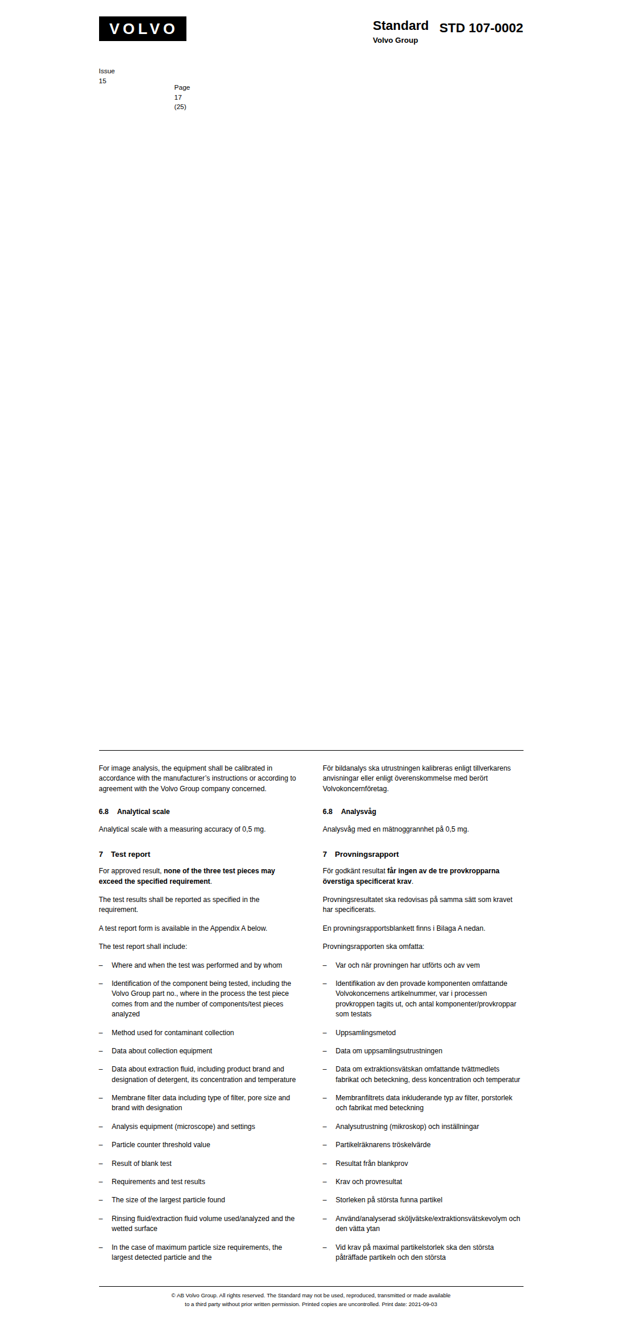VOLVO
Standard
Volvo Group
STD 107-0002
Issue 15
Page 17 (25)
For image analysis, the equipment shall be calibrated in accordance with the manufacturer’s instructions or according to agreement with the Volvo Group company concerned.
6.8 Analytical scale
Analytical scale with a measuring accuracy of 0,5 mg.
7 Test report
For approved result, none of the three test pieces may exceed the specified requirement.
The test results shall be reported as specified in the requirement.
A test report form is available in the Appendix A below.
The test report shall include:
Where and when the test was performed and by whom
Identification of the component being tested, including the Volvo Group part no., where in the process the test piece comes from and the number of components/test pieces analyzed
Method used for contaminant collection
Data about collection equipment
Data about extraction fluid, including product brand and designation of detergent, its concentration and temperature
Membrane filter data including type of filter, pore size and brand with designation
Analysis equipment (microscope) and settings
Particle counter threshold value
Result of blank test
Requirements and test results
The size of the largest particle found
Rinsing fluid/extraction fluid volume used/analyzed and the wetted surface
In the case of maximum particle size requirements, the largest detected particle and the
För bildanalys ska utrustningen kalibreras enligt tillverkarens anvisningar eller enligt överenskommelse med berört Volvokoncernföretag.
6.8 Analysvåg
Analysvåg med en mätnoggrannhet på 0,5 mg.
7 Provningsrapport
För godkänt resultat får ingen av de tre provkropparna överstiga specificerat krav.
Provningsresultatet ska redovisas på samma sätt som kravet har specificerats.
En provningsrapportsblankett finns i Bilaga A nedan.
Provningsrapporten ska omfatta:
Var och när provningen har utförts och av vem
Identifikation av den provade komponenten omfattande Volvokoncernens artikelnummer, var i processen provkroppen tagits ut, och antal komponenter/provkroppar som testats
Uppsamlingsmetod
Data om uppsamlingsutrustningen
Data om extraktionsvätskan omfattande tvättmedlets fabrikat och beteckning, dess koncentration och temperatur
Membranfiltrets data inkluderande typ av filter, porstorlek och fabrikat med beteckning
Analysutrustning (mikroskop) och inställningar
Partikelräknarens tröskelvärde
Resultat från blankprov
Krav och provresultat
Storleken på största funna partikel
Använd/analyserad sköljvätske/extraktionsvätskevolym och den vätta ytan
Vid krav på maximal partikelstorlek ska den största påträffade partikeln och den största
© AB Volvo Group. All rights reserved. The Standard may not be used, reproduced, transmitted or made available
to a third party without prior written permission. Printed copies are uncontrolled. Print date: 2021-09-03